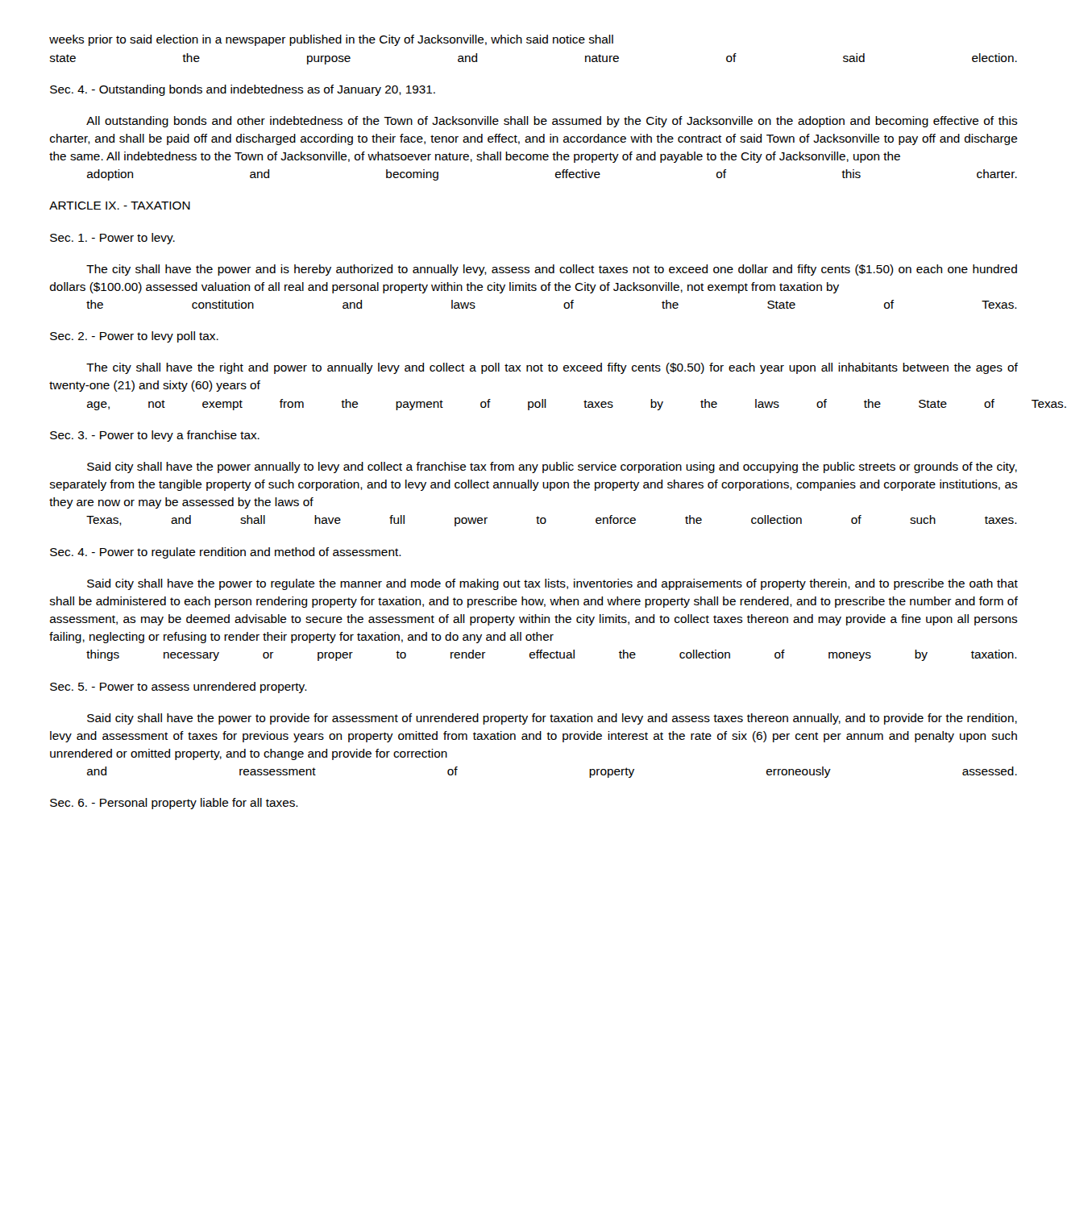weeks prior to said election in a newspaper published in the City of Jacksonville, which said notice shall state the purpose and nature of said election.
Sec. 4. - Outstanding bonds and indebtedness as of January 20, 1931.
All outstanding bonds and other indebtedness of the Town of Jacksonville shall be assumed by the City of Jacksonville on the adoption and becoming effective of this charter, and shall be paid off and discharged according to their face, tenor and effect, and in accordance with the contract of said Town of Jacksonville to pay off and discharge the same. All indebtedness to the Town of Jacksonville, of whatsoever nature, shall become the property of and payable to the City of Jacksonville, upon the adoption and becoming effective of this charter.
ARTICLE IX. - TAXATION
Sec. 1. - Power to levy.
The city shall have the power and is hereby authorized to annually levy, assess and collect taxes not to exceed one dollar and fifty cents ($1.50) on each one hundred dollars ($100.00) assessed valuation of all real and personal property within the city limits of the City of Jacksonville, not exempt from taxation by the constitution and laws of the State of Texas.
Sec. 2. - Power to levy poll tax.
The city shall have the right and power to annually levy and collect a poll tax not to exceed fifty cents ($0.50) for each year upon all inhabitants between the ages of twenty-one (21) and sixty (60) years of age, not exempt from the payment of poll taxes by the laws of the State of Texas.
Sec. 3. - Power to levy a franchise tax.
Said city shall have the power annually to levy and collect a franchise tax from any public service corporation using and occupying the public streets or grounds of the city, separately from the tangible property of such corporation, and to levy and collect annually upon the property and shares of corporations, companies and corporate institutions, as they are now or may be assessed by the laws of Texas, and shall have full power to enforce the collection of such taxes.
Sec. 4. - Power to regulate rendition and method of assessment.
Said city shall have the power to regulate the manner and mode of making out tax lists, inventories and appraisements of property therein, and to prescribe the oath that shall be administered to each person rendering property for taxation, and to prescribe how, when and where property shall be rendered, and to prescribe the number and form of assessment, as may be deemed advisable to secure the assessment of all property within the city limits, and to collect taxes thereon and may provide a fine upon all persons failing, neglecting or refusing to render their property for taxation, and to do any and all other things necessary or proper to render effectual the collection of moneys by taxation.
Sec. 5. - Power to assess unrendered property.
Said city shall have the power to provide for assessment of unrendered property for taxation and levy and assess taxes thereon annually, and to provide for the rendition, levy and assessment of taxes for previous years on property omitted from taxation and to provide interest at the rate of six (6) per cent per annum and penalty upon such unrendered or omitted property, and to change and provide for correction and reassessment of property erroneously assessed.
Sec. 6. - Personal property liable for all taxes.